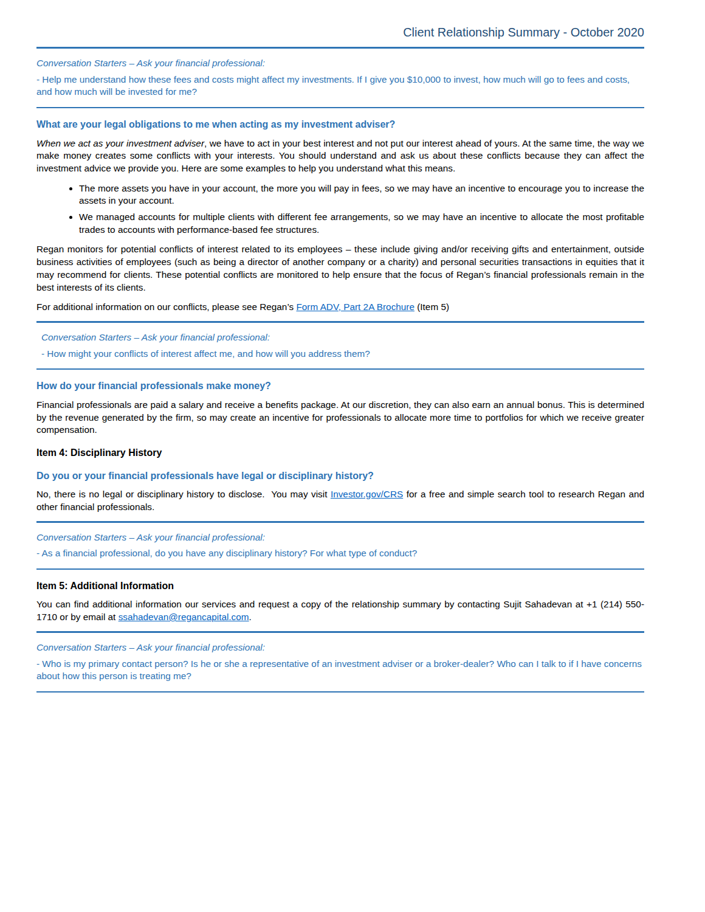Client Relationship Summary - October 2020
Conversation Starters – Ask your financial professional:
- Help me understand how these fees and costs might affect my investments. If I give you $10,000 to invest, how much will go to fees and costs, and how much will be invested for me?
What are your legal obligations to me when acting as my investment adviser?
When we act as your investment adviser, we have to act in your best interest and not put our interest ahead of yours. At the same time, the way we make money creates some conflicts with your interests. You should understand and ask us about these conflicts because they can affect the investment advice we provide you. Here are some examples to help you understand what this means.
The more assets you have in your account, the more you will pay in fees, so we may have an incentive to encourage you to increase the assets in your account.
We managed accounts for multiple clients with different fee arrangements, so we may have an incentive to allocate the most profitable trades to accounts with performance-based fee structures.
Regan monitors for potential conflicts of interest related to its employees – these include giving and/or receiving gifts and entertainment, outside business activities of employees (such as being a director of another company or a charity) and personal securities transactions in equities that it may recommend for clients. These potential conflicts are monitored to help ensure that the focus of Regan’s financial professionals remain in the best interests of its clients.
For additional information on our conflicts, please see Regan’s Form ADV, Part 2A Brochure (Item 5)
Conversation Starters – Ask your financial professional:
- How might your conflicts of interest affect me, and how will you address them?
How do your financial professionals make money?
Financial professionals are paid a salary and receive a benefits package. At our discretion, they can also earn an annual bonus. This is determined by the revenue generated by the firm, so may create an incentive for professionals to allocate more time to portfolios for which we receive greater compensation.
Item 4: Disciplinary History
Do you or your financial professionals have legal or disciplinary history?
No, there is no legal or disciplinary history to disclose. You may visit Investor.gov/CRS for a free and simple search tool to research Regan and other financial professionals.
Conversation Starters – Ask your financial professional:
- As a financial professional, do you have any disciplinary history? For what type of conduct?
Item 5: Additional Information
You can find additional information our services and request a copy of the relationship summary by contacting Sujit Sahadevan at +1 (214) 550-1710 or by email at ssahadevan@regancapital.com.
Conversation Starters – Ask your financial professional:
- Who is my primary contact person? Is he or she a representative of an investment adviser or a broker-dealer? Who can I talk to if I have concerns about how this person is treating me?